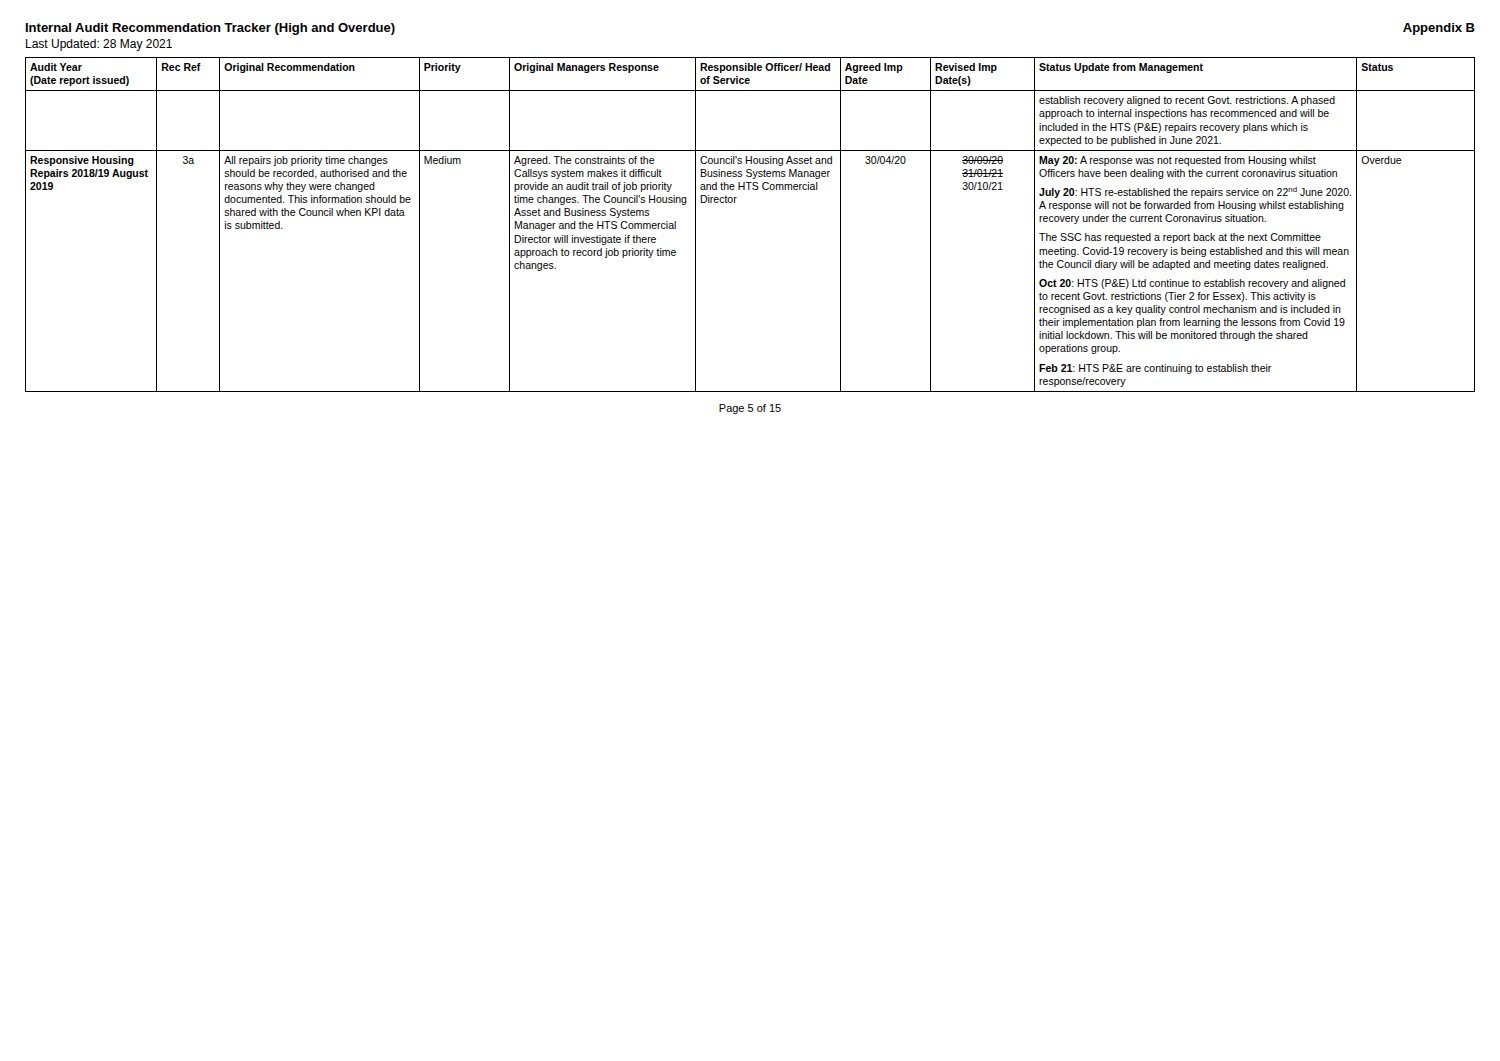Internal Audit Recommendation Tracker (High and Overdue)
Last Updated: 28 May 2021
Appendix B
| Audit Year (Date report issued) | Rec Ref | Original Recommendation | Priority | Original Managers Response | Responsible Officer/ Head of Service | Agreed Imp Date | Revised Imp Date(s) | Status Update from Management | Status |
| --- | --- | --- | --- | --- | --- | --- | --- | --- | --- |
| | | | | | | | | establish recovery aligned to recent Govt. restrictions. A phased approach to internal inspections has recommenced and will be included in the HTS (P&E) repairs recovery plans which is expected to be published in June 2021. | |
| Responsive Housing Repairs 2018/19 August 2019 | 3a | All repairs job priority time changes should be recorded, authorised and the reasons why they were changed documented. This information should be shared with the Council when KPI data is submitted. | Medium | Agreed. The constraints of the Callsys system makes it difficult provide an audit trail of job priority time changes. The Council's Housing Asset and Business Systems Manager and the HTS Commercial Director will investigate if there approach to record job priority time changes. | Council's Housing Asset and Business Systems Manager and the HTS Commercial Director | 30/04/20 | 30/09/20 31/01/21 30/10/21 | May 20: A response was not requested from Housing whilst Officers have been dealing with the current coronavirus situation July 20 : HTS re-established the repairs service on 22 nd June 2020. A response will not be forwarded from Housing whilst establishing recovery under the current Coronavirus situation. The SSC has requested a report back at the next Committee meeting. Covid-19 recovery is being established and this will mean the Council diary will be adapted and meeting dates realigned. Oct 20 : HTS (P&E) Ltd continue to establish recovery and aligned to recent Govt. restrictions (Tier 2 for Essex). This activity is recognised as a key quality control mechanism and is included in their implementation plan from learning the lessons from Covid 19 initial lockdown. This will be monitored through the shared operations group. Feb 21 : HTS P&E are continuing to establish their response/recovery | Overdue |
Page 5 of 15